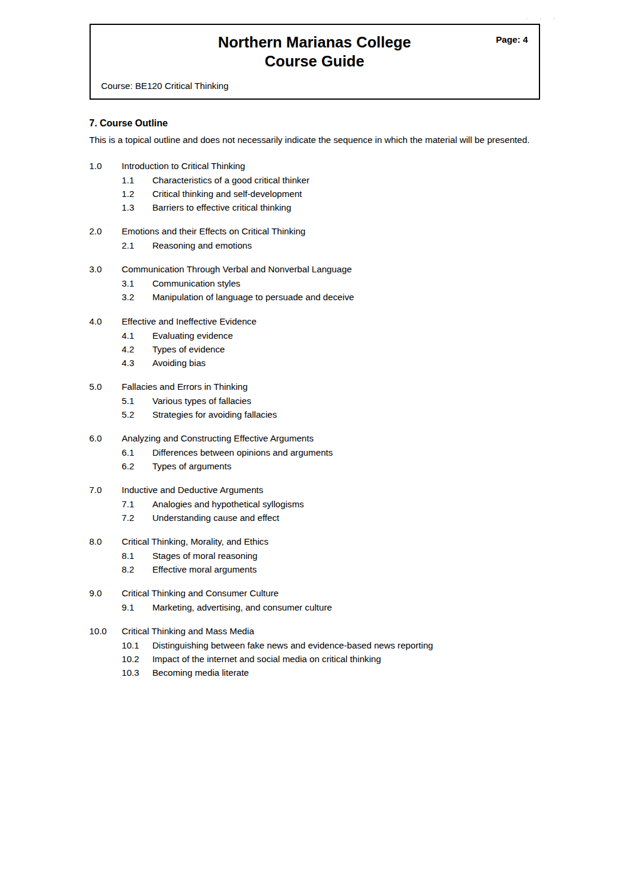· · ·
Page: 4
Northern Marianas College
Course Guide
Course: BE120 Critical Thinking
7. Course Outline
This is a topical outline and does not necessarily indicate the sequence in which the material will be presented.
1.0 Introduction to Critical Thinking
1.1 Characteristics of a good critical thinker
1.2 Critical thinking and self-development
1.3 Barriers to effective critical thinking
2.0 Emotions and their Effects on Critical Thinking
2.1 Reasoning and emotions
3.0 Communication Through Verbal and Nonverbal Language
3.1 Communication styles
3.2 Manipulation of language to persuade and deceive
4.0 Effective and Ineffective Evidence
4.1 Evaluating evidence
4.2 Types of evidence
4.3 Avoiding bias
5.0 Fallacies and Errors in Thinking
5.1 Various types of fallacies
5.2 Strategies for avoiding fallacies
6.0 Analyzing and Constructing Effective Arguments
6.1 Differences between opinions and arguments
6.2 Types of arguments
7.0 Inductive and Deductive Arguments
7.1 Analogies and hypothetical syllogisms
7.2 Understanding cause and effect
8.0 Critical Thinking, Morality, and Ethics
8.1 Stages of moral reasoning
8.2 Effective moral arguments
9.0 Critical Thinking and Consumer Culture
9.1 Marketing, advertising, and consumer culture
10.0 Critical Thinking and Mass Media
10.1 Distinguishing between fake news and evidence-based news reporting
10.2 Impact of the internet and social media on critical thinking
10.3 Becoming media literate